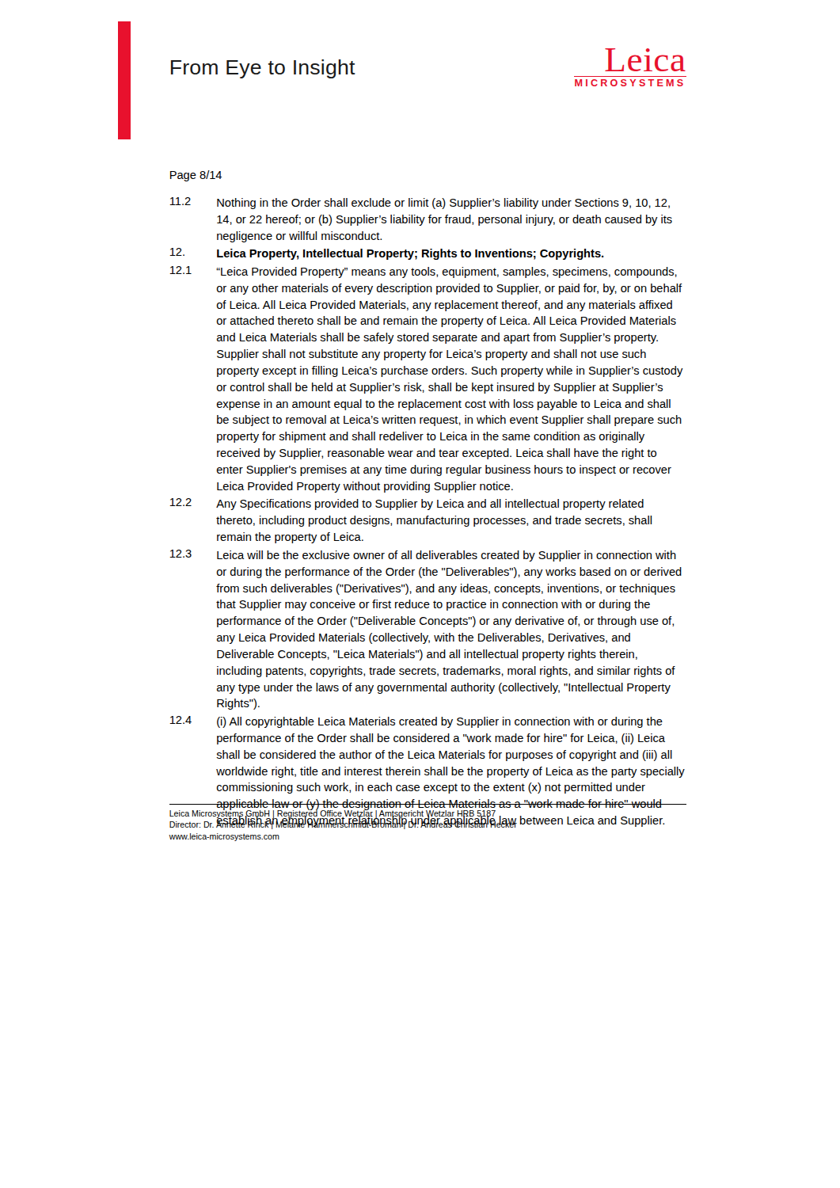From Eye to Insight
Leica MICROSYSTEMS
Page 8/14
11.2
Nothing in the Order shall exclude or limit (a) Supplier’s liability under Sections 9, 10, 12, 14, or 22 hereof; or (b) Supplier’s liability for fraud, personal injury, or death caused by its negligence or willful misconduct.
12.
Leica Property, Intellectual Property; Rights to Inventions; Copyrights.
12.1
“Leica Provided Property” means any tools, equipment, samples, specimens, compounds, or any other materials of every description provided to Supplier, or paid for, by, or on behalf of Leica. All Leica Provided Materials, any replacement thereof, and any materials affixed or attached thereto shall be and remain the property of Leica. All Leica Provided Materials and Leica Materials shall be safely stored separate and apart from Supplier’s property. Supplier shall not substitute any property for Leica’s property and shall not use such property except in filling Leica’s purchase orders. Such property while in Supplier’s custody or control shall be held at Supplier’s risk, shall be kept insured by Supplier at Supplier’s expense in an amount equal to the replacement cost with loss payable to Leica and shall be subject to removal at Leica’s written request, in which event Supplier shall prepare such property for shipment and shall redeliver to Leica in the same condition as originally received by Supplier, reasonable wear and tear excepted. Leica shall have the right to enter Supplier's premises at any time during regular business hours to inspect or recover Leica Provided Property without providing Supplier notice.
12.2
Any Specifications provided to Supplier by Leica and all intellectual property related thereto, including product designs, manufacturing processes, and trade secrets, shall remain the property of Leica.
12.3
Leica will be the exclusive owner of all deliverables created by Supplier in connection with or during the performance of the Order (the "Deliverables"), any works based on or derived from such deliverables ("Derivatives"), and any ideas, concepts, inventions, or techniques that Supplier may conceive or first reduce to practice in connection with or during the performance of the Order ("Deliverable Concepts") or any derivative of, or through use of, any Leica Provided Materials (collectively, with the Deliverables, Derivatives, and Deliverable Concepts, "Leica Materials") and all intellectual property rights therein, including patents, copyrights, trade secrets, trademarks, moral rights, and similar rights of any type under the laws of any governmental authority (collectively, "Intellectual Property Rights").
12.4
(i) All copyrightable Leica Materials created by Supplier in connection with or during the performance of the Order shall be considered a "work made for hire" for Leica, (ii) Leica shall be considered the author of the Leica Materials for purposes of copyright and (iii) all worldwide right, title and interest therein shall be the property of Leica as the party specially commissioning such work, in each case except to the extent (x) not permitted under applicable law or (y) the designation of Leica Materials as a "work made for hire" would establish an employment relationship under applicable law between Leica and Supplier.
Leica Microsystems GmbH | Registered Office Wetzlar | Amtsgericht Wetzlar HRB 5187
Director: Dr. Annette Rinck | Melanie Hammerschmidt-Broman | Dr. Andreas Christian Hecker
www.leica-microsystems.com